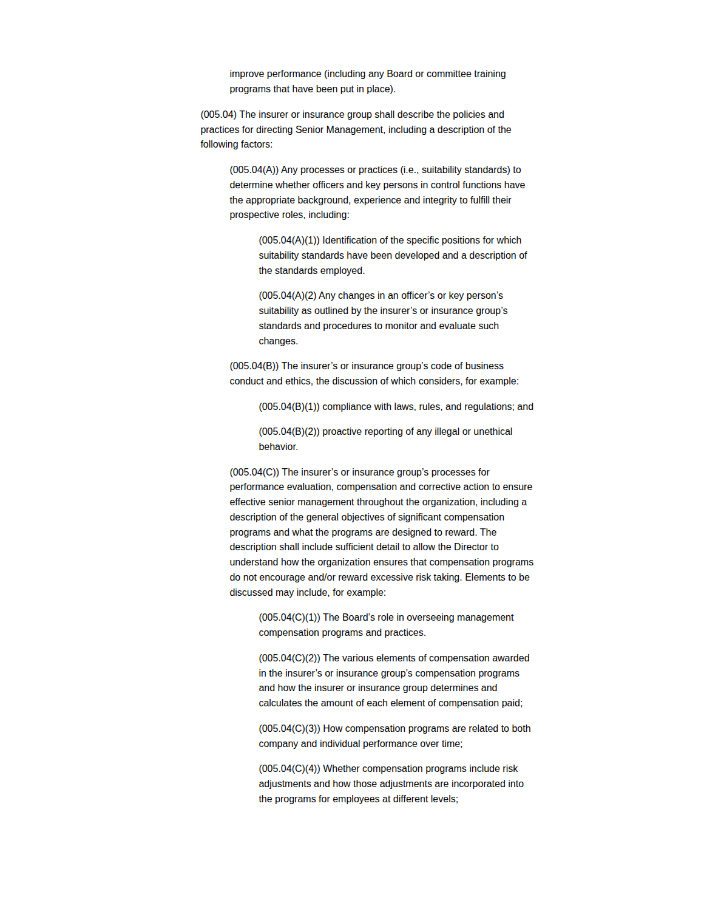improve performance (including any Board or committee training programs that have been put in place).
(005.04) The insurer or insurance group shall describe the policies and practices for directing Senior Management, including a description of the following factors:
(005.04(A)) Any processes or practices (i.e., suitability standards) to determine whether officers and key persons in control functions have the appropriate background, experience and integrity to fulfill their prospective roles, including:
(005.04(A)(1)) Identification of the specific positions for which suitability standards have been developed and a description of the standards employed.
(005.04(A)(2) Any changes in an officer’s or key person’s suitability as outlined by the insurer’s or insurance group’s standards and procedures to monitor and evaluate such changes.
(005.04(B)) The insurer’s or insurance group’s code of business conduct and ethics, the discussion of which considers, for example:
(005.04(B)(1)) compliance with laws, rules, and regulations; and
(005.04(B)(2)) proactive reporting of any illegal or unethical behavior.
(005.04(C)) The insurer’s or insurance group’s processes for performance evaluation, compensation and corrective action to ensure effective senior management throughout the organization, including a description of the general objectives of significant compensation programs and what the programs are designed to reward. The description shall include sufficient detail to allow the Director to understand how the organization ensures that compensation programs do not encourage and/or reward excessive risk taking. Elements to be discussed may include, for example:
(005.04(C)(1)) The Board’s role in overseeing management compensation programs and practices.
(005.04(C)(2)) The various elements of compensation awarded in the insurer’s or insurance group’s compensation programs and how the insurer or insurance group determines and calculates the amount of each element of compensation paid;
(005.04(C)(3)) How compensation programs are related to both company and individual performance over time;
(005.04(C)(4)) Whether compensation programs include risk adjustments and how those adjustments are incorporated into the programs for employees at different levels;